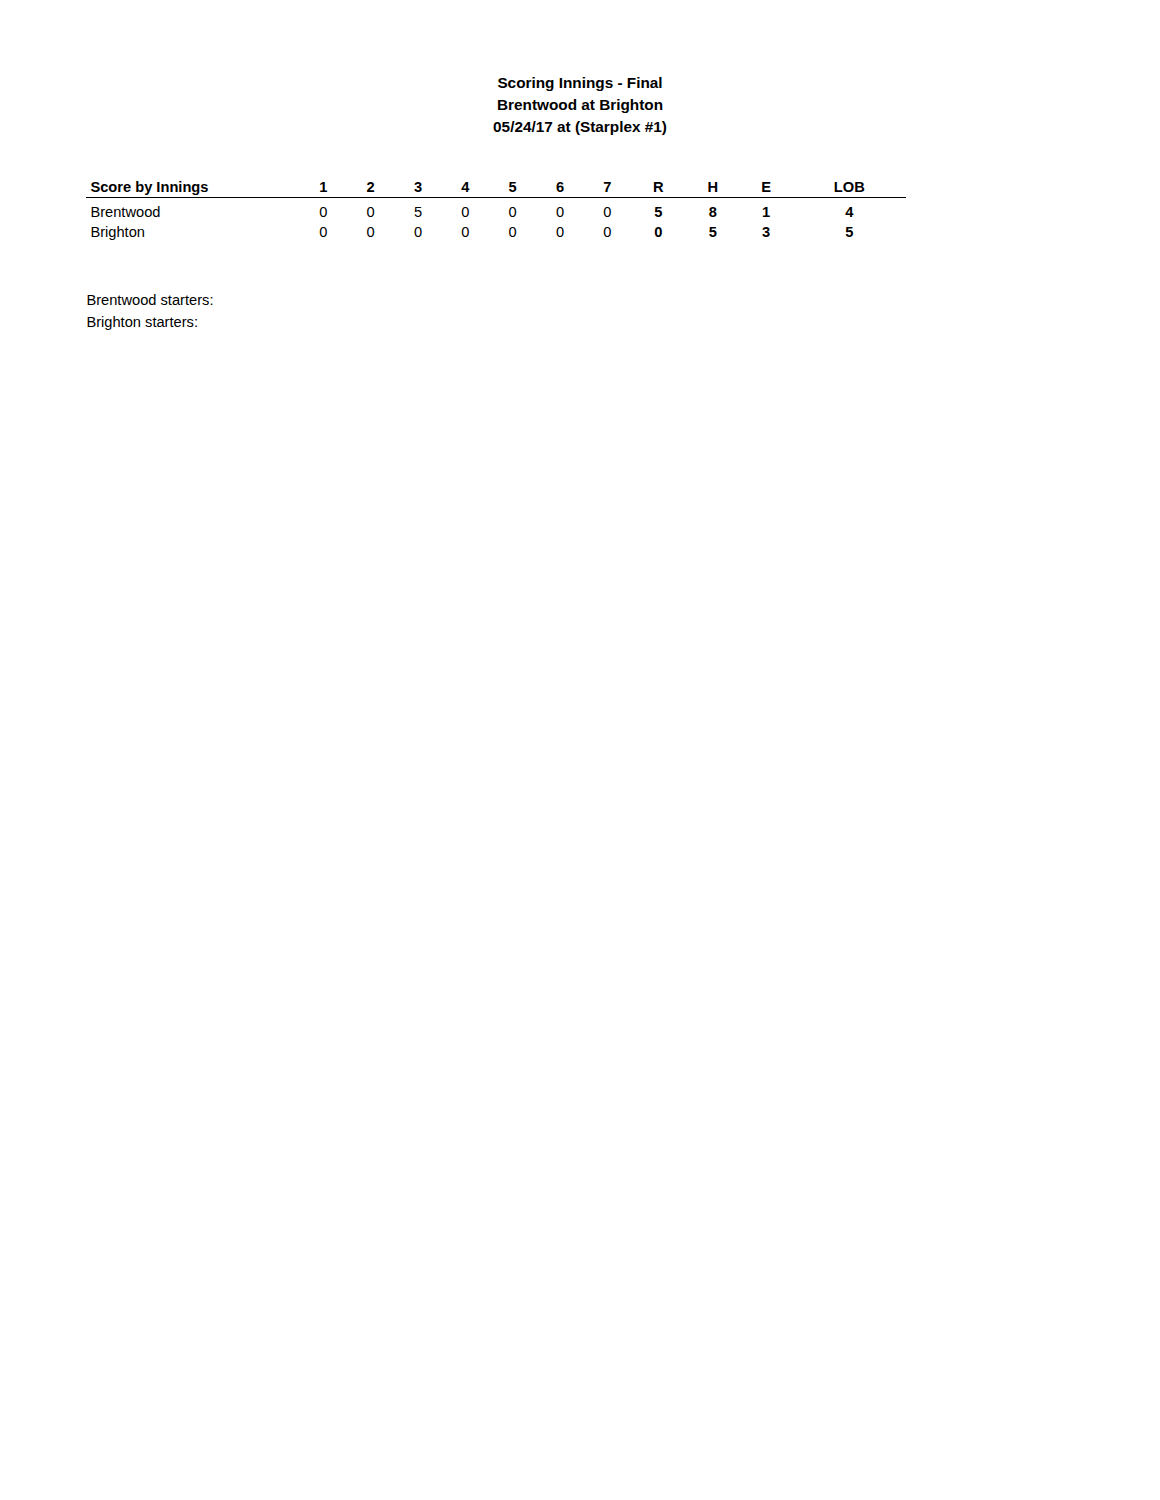Scoring Innings - Final
Brentwood at Brighton
05/24/17 at (Starplex #1)
| Score by Innings | 1 | 2 | 3 | 4 | 5 | 6 | 7 | R | H | E | LOB |
| --- | --- | --- | --- | --- | --- | --- | --- | --- | --- | --- | --- |
| Brentwood | 0 | 0 | 5 | 0 | 0 | 0 | 0 | 5 | 8 | 1 | 4 |
| Brighton | 0 | 0 | 0 | 0 | 0 | 0 | 0 | 0 | 5 | 3 | 5 |
Brentwood starters:
Brighton starters: